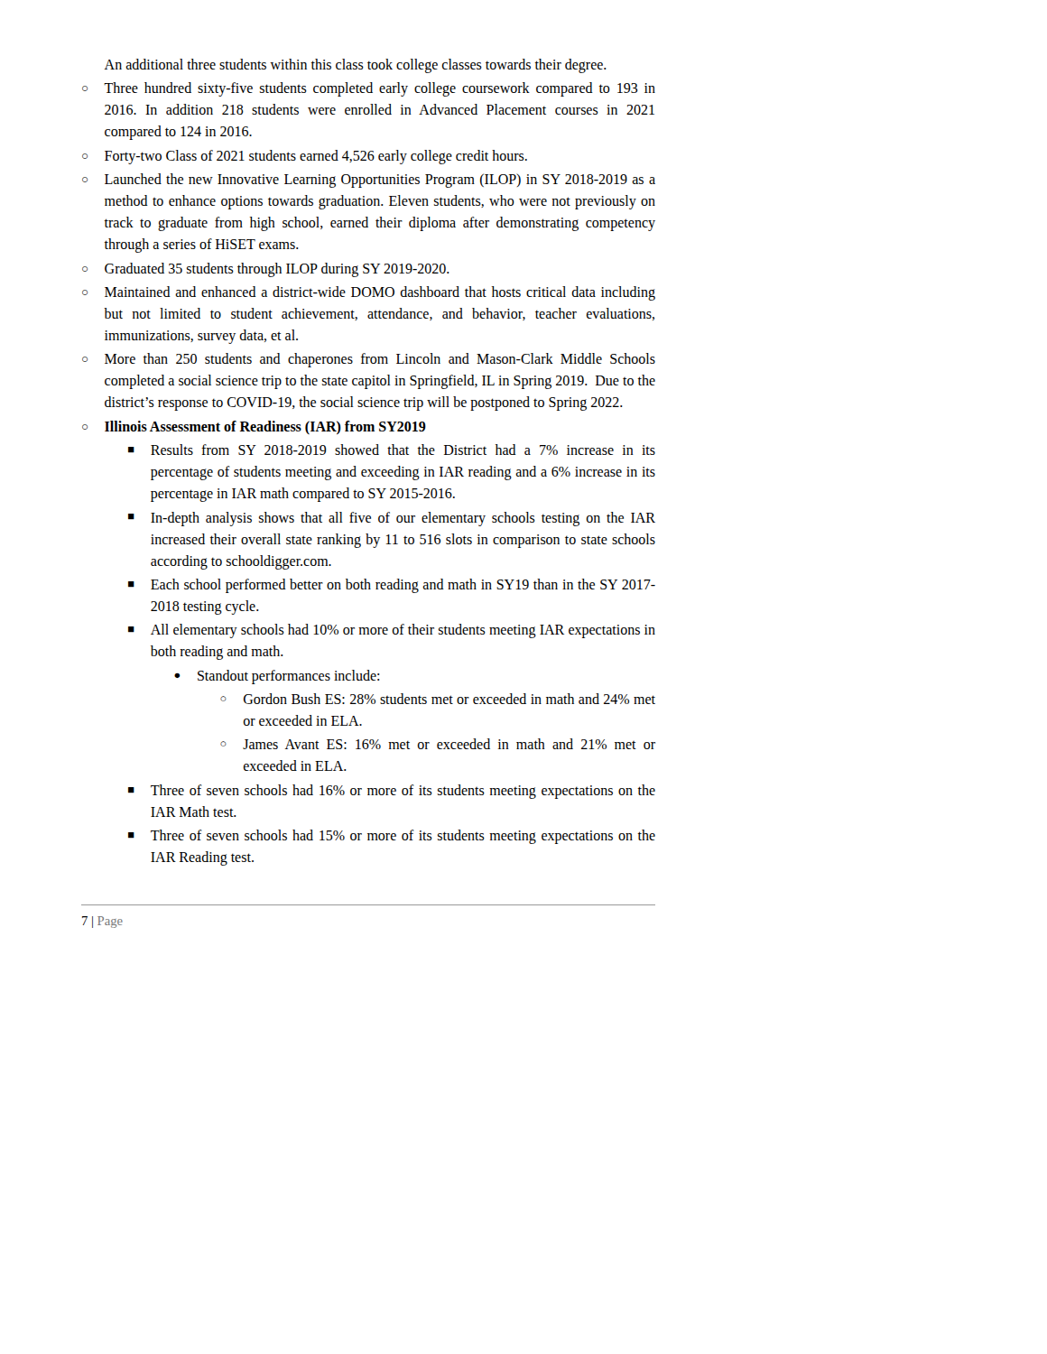An additional three students within this class took college classes towards their degree.
Three hundred sixty-five students completed early college coursework compared to 193 in 2016. In addition 218 students were enrolled in Advanced Placement courses in 2021 compared to 124 in 2016.
Forty-two Class of 2021 students earned 4,526 early college credit hours.
Launched the new Innovative Learning Opportunities Program (ILOP) in SY 2018-2019 as a method to enhance options towards graduation. Eleven students, who were not previously on track to graduate from high school, earned their diploma after demonstrating competency through a series of HiSET exams.
Graduated 35 students through ILOP during SY 2019-2020.
Maintained and enhanced a district-wide DOMO dashboard that hosts critical data including but not limited to student achievement, attendance, and behavior, teacher evaluations, immunizations, survey data, et al.
More than 250 students and chaperones from Lincoln and Mason-Clark Middle Schools completed a social science trip to the state capitol in Springfield, IL in Spring 2019. Due to the district’s response to COVID-19, the social science trip will be postponed to Spring 2022.
Illinois Assessment of Readiness (IAR) from SY2019
Results from SY 2018-2019 showed that the District had a 7% increase in its percentage of students meeting and exceeding in IAR reading and a 6% increase in its percentage in IAR math compared to SY 2015-2016.
In-depth analysis shows that all five of our elementary schools testing on the IAR increased their overall state ranking by 11 to 516 slots in comparison to state schools according to schooldigger.com.
Each school performed better on both reading and math in SY19 than in the SY 2017-2018 testing cycle.
All elementary schools had 10% or more of their students meeting IAR expectations in both reading and math.
Standout performances include:
Gordon Bush ES: 28% students met or exceeded in math and 24% met or exceeded in ELA.
James Avant ES: 16% met or exceeded in math and 21% met or exceeded in ELA.
Three of seven schools had 16% or more of its students meeting expectations on the IAR Math test.
Three of seven schools had 15% or more of its students meeting expectations on the IAR Reading test.
7 | Page